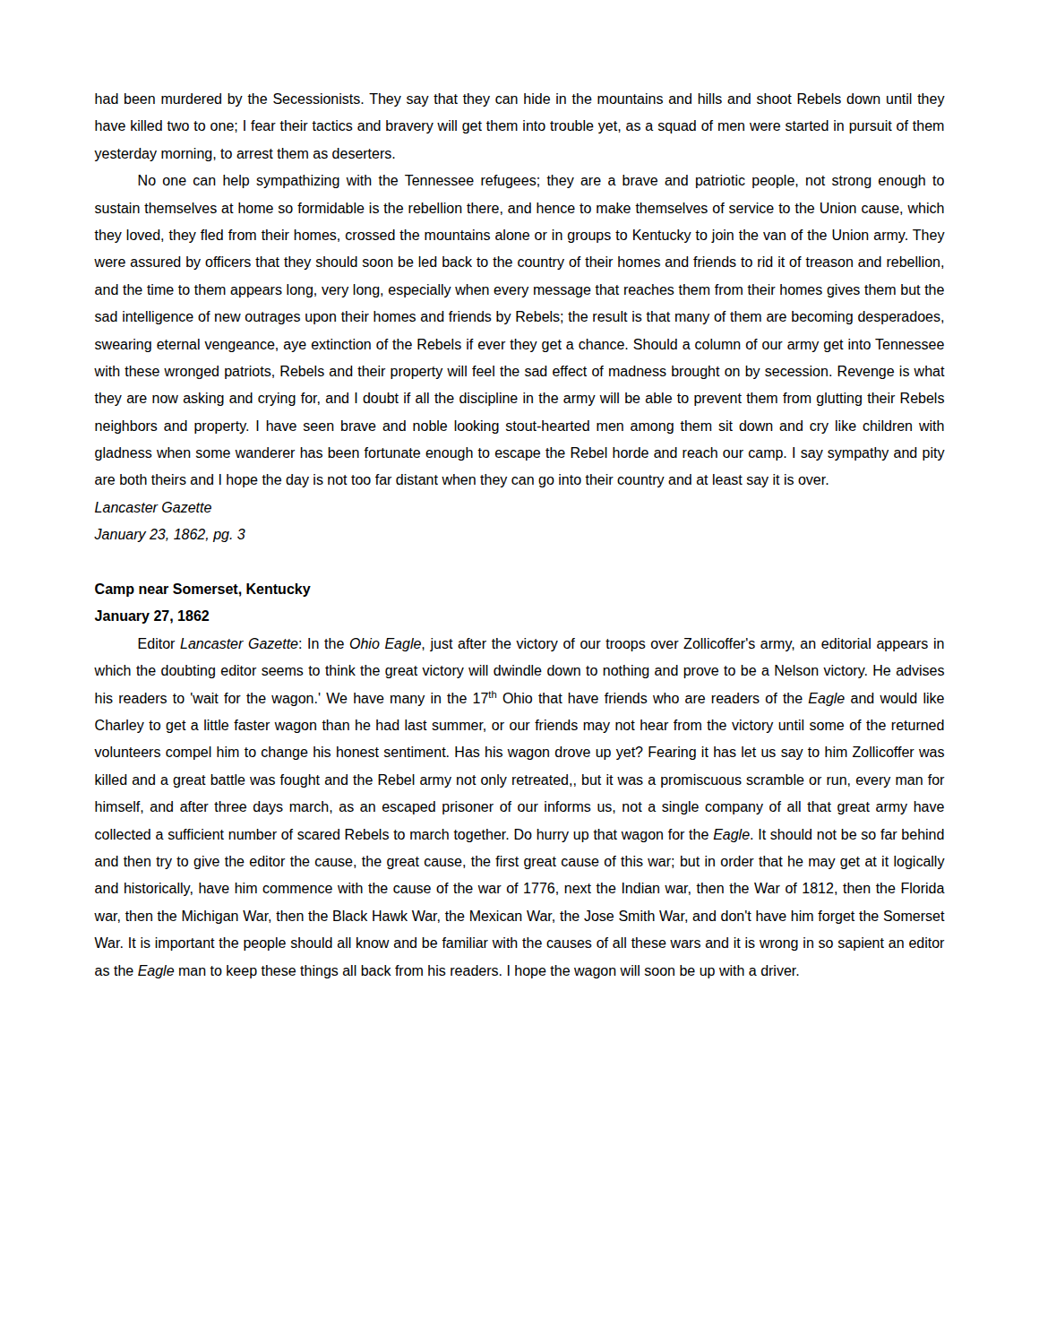had been murdered by the Secessionists. They say that they can hide in the mountains and hills and shoot Rebels down until they have killed two to one; I fear their tactics and bravery will get them into trouble yet, as a squad of men were started in pursuit of them yesterday morning, to arrest them as deserters.
No one can help sympathizing with the Tennessee refugees; they are a brave and patriotic people, not strong enough to sustain themselves at home so formidable is the rebellion there, and hence to make themselves of service to the Union cause, which they loved, they fled from their homes, crossed the mountains alone or in groups to Kentucky to join the van of the Union army. They were assured by officers that they should soon be led back to the country of their homes and friends to rid it of treason and rebellion, and the time to them appears long, very long, especially when every message that reaches them from their homes gives them but the sad intelligence of new outrages upon their homes and friends by Rebels; the result is that many of them are becoming desperadoes, swearing eternal vengeance, aye extinction of the Rebels if ever they get a chance. Should a column of our army get into Tennessee with these wronged patriots, Rebels and their property will feel the sad effect of madness brought on by secession. Revenge is what they are now asking and crying for, and I doubt if all the discipline in the army will be able to prevent them from glutting their Rebels neighbors and property. I have seen brave and noble looking stout-hearted men among them sit down and cry like children with gladness when some wanderer has been fortunate enough to escape the Rebel horde and reach our camp. I say sympathy and pity are both theirs and I hope the day is not too far distant when they can go into their country and at least say it is over.
Lancaster Gazette
January 23, 1862, pg. 3
Camp near Somerset, Kentucky
January 27, 1862
Editor Lancaster Gazette: In the Ohio Eagle, just after the victory of our troops over Zollicoffer's army, an editorial appears in which the doubting editor seems to think the great victory will dwindle down to nothing and prove to be a Nelson victory. He advises his readers to 'wait for the wagon.' We have many in the 17th Ohio that have friends who are readers of the Eagle and would like Charley to get a little faster wagon than he had last summer, or our friends may not hear from the victory until some of the returned volunteers compel him to change his honest sentiment. Has his wagon drove up yet? Fearing it has let us say to him Zollicoffer was killed and a great battle was fought and the Rebel army not only retreated,, but it was a promiscuous scramble or run, every man for himself, and after three days march, as an escaped prisoner of our informs us, not a single company of all that great army have collected a sufficient number of scared Rebels to march together. Do hurry up that wagon for the Eagle. It should not be so far behind and then try to give the editor the cause, the great cause, the first great cause of this war; but in order that he may get at it logically and historically, have him commence with the cause of the war of 1776, next the Indian war, then the War of 1812, then the Florida war, then the Michigan War, then the Black Hawk War, the Mexican War, the Jose Smith War, and don't have him forget the Somerset War. It is important the people should all know and be familiar with the causes of all these wars and it is wrong in so sapient an editor as the Eagle man to keep these things all back from his readers. I hope the wagon will soon be up with a driver.